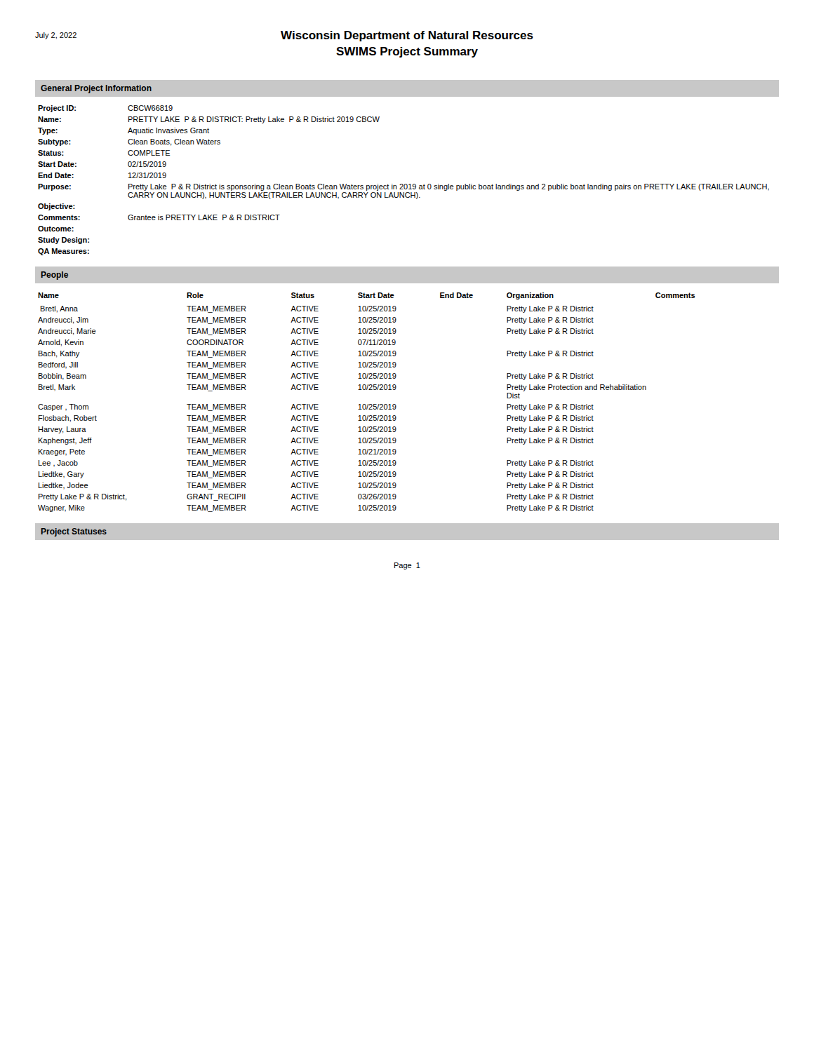July 2, 2022
Wisconsin Department of Natural Resources
SWIMS Project Summary
General Project Information
| Project ID: | CBCW66819 |
| Name: | PRETTY LAKE P & R DISTRICT: Pretty Lake P & R District 2019 CBCW |
| Type: | Aquatic Invasives Grant |
| Subtype: | Clean Boats, Clean Waters |
| Status: | COMPLETE |
| Start Date: | 02/15/2019 |
| End Date: | 12/31/2019 |
| Purpose: | Pretty Lake P & R District is sponsoring a Clean Boats Clean Waters project in 2019 at 0 single public boat landings and 2 public boat landing pairs on PRETTY LAKE (TRAILER LAUNCH, CARRY ON LAUNCH), HUNTERS LAKE(TRAILER LAUNCH, CARRY ON LAUNCH). |
| Objective: | |
| Comments: | Grantee is PRETTY LAKE P & R DISTRICT |
| Outcome: | |
| Study Design: | |
| QA Measures: | |
People
| Name | Role | Status | Start Date | End Date | Organization | Comments |
| --- | --- | --- | --- | --- | --- | --- |
| Bretl, Anna | TEAM_MEMBER | ACTIVE | 10/25/2019 | | Pretty Lake P & R District | |
| Andreucci, Jim | TEAM_MEMBER | ACTIVE | 10/25/2019 | | Pretty Lake P & R District | |
| Andreucci, Marie | TEAM_MEMBER | ACTIVE | 10/25/2019 | | Pretty Lake P & R District | |
| Arnold, Kevin | COORDINATOR | ACTIVE | 07/11/2019 | | | |
| Bach, Kathy | TEAM_MEMBER | ACTIVE | 10/25/2019 | | Pretty Lake P & R District | |
| Bedford, Jill | TEAM_MEMBER | ACTIVE | 10/25/2019 | | | |
| Bobbin, Beam | TEAM_MEMBER | ACTIVE | 10/25/2019 | | Pretty Lake P & R District | |
| Bretl, Mark | TEAM_MEMBER | ACTIVE | 10/25/2019 | | Pretty Lake Protection and Rehabilitation Dist | |
| Casper , Thom | TEAM_MEMBER | ACTIVE | 10/25/2019 | | Pretty Lake P & R District | |
| Flosbach, Robert | TEAM_MEMBER | ACTIVE | 10/25/2019 | | Pretty Lake P & R District | |
| Harvey, Laura | TEAM_MEMBER | ACTIVE | 10/25/2019 | | Pretty Lake P & R District | |
| Kaphengst, Jeff | TEAM_MEMBER | ACTIVE | 10/25/2019 | | Pretty Lake P & R District | |
| Kraeger, Pete | TEAM_MEMBER | ACTIVE | 10/21/2019 | | | |
| Lee , Jacob | TEAM_MEMBER | ACTIVE | 10/25/2019 | | Pretty Lake P & R District | |
| Liedtke, Gary | TEAM_MEMBER | ACTIVE | 10/25/2019 | | Pretty Lake P & R District | |
| Liedtke, Jodee | TEAM_MEMBER | ACTIVE | 10/25/2019 | | Pretty Lake P & R District | |
| Pretty Lake P & R District, | GRANT_RECIPII | ACTIVE | 03/26/2019 | | Pretty Lake P & R District | |
| Wagner, Mike | TEAM_MEMBER | ACTIVE | 10/25/2019 | | Pretty Lake P & R District | |
Project Statuses
Page 1